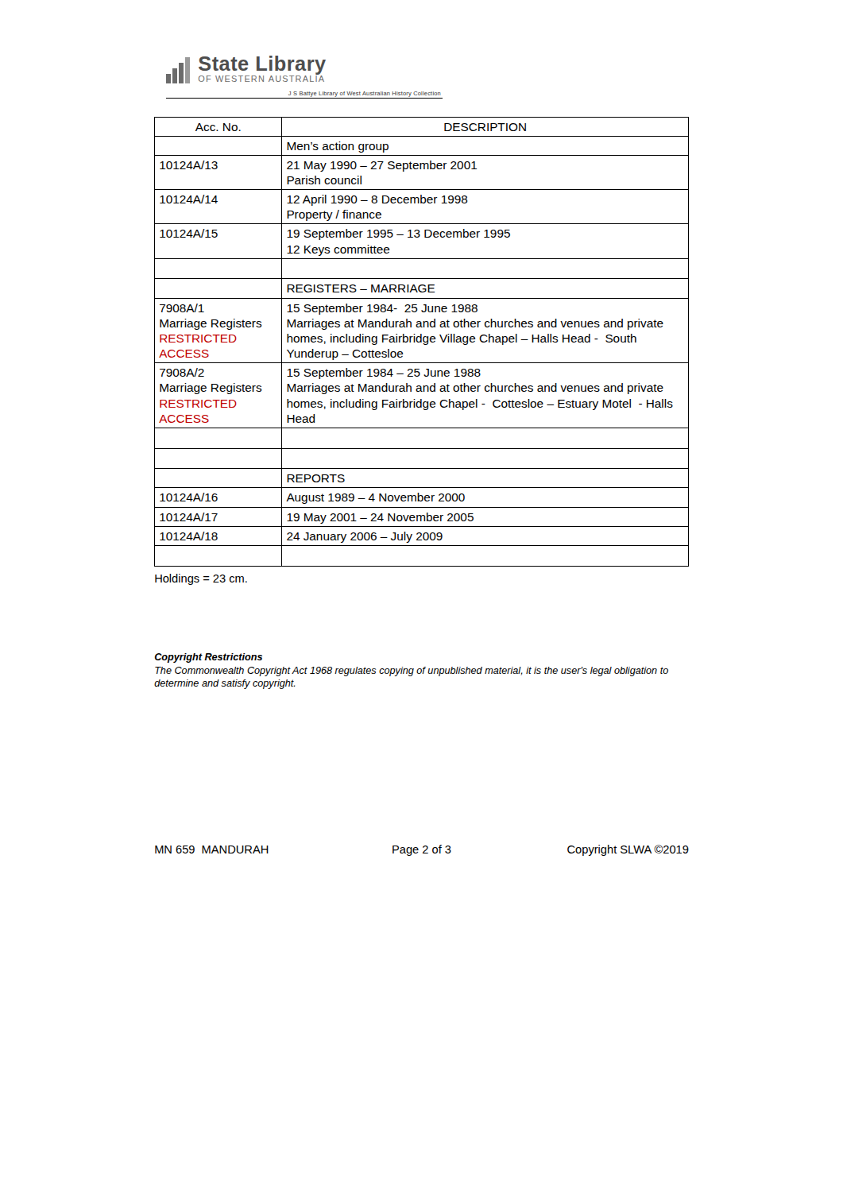State Library
OF WESTERN AUSTRALIA
J S Battye Library of West Australian History Collection
| Acc. No. | DESCRIPTION |
| | Men’s action group |
| 10124A/13 | 21 May 1990 – 27 September 2001 Parish council |
| 10124A/14 | 12 April 1990 – 8 December 1998 Property / finance |
| 10124A/15 | 19 September 1995 – 13 December 1995 12 Keys committee |
| | REGISTERS – MARRIAGE |
| 7908A/1 Marriage Registers RESTRICTED ACCESS | 15 September 1984- 25 June 1988 Marriages at Mandurah and at other churches and venues and private homes, including Fairbridge Village Chapel – Halls Head - South Yunderup – Cottesloe |
| 7908A/2 Marriage Registers RESTRICTED ACCESS | 15 September 1984 – 25 June 1988 Marriages at Mandurah and at other churches and venues and private homes, including Fairbridge Chapel - Cottesloe – Estuary Motel - Halls Head |
| | REPORTS |
| 10124A/16 | August 1989 – 4 November 2000 |
| 10124A/17 | 19 May 2001 – 24 November 2005 |
| 10124A/18 | 24 January 2006 – July 2009 |
Holdings = 23 cm.
Copyright Restrictions
The Commonwealth Copyright Act 1968 regulates copying of unpublished material, it is the user's legal obligation to determine and satisfy copyright.
MN 659 MANDURAH
Page 2 of 3
Copyright SLWA ©2019